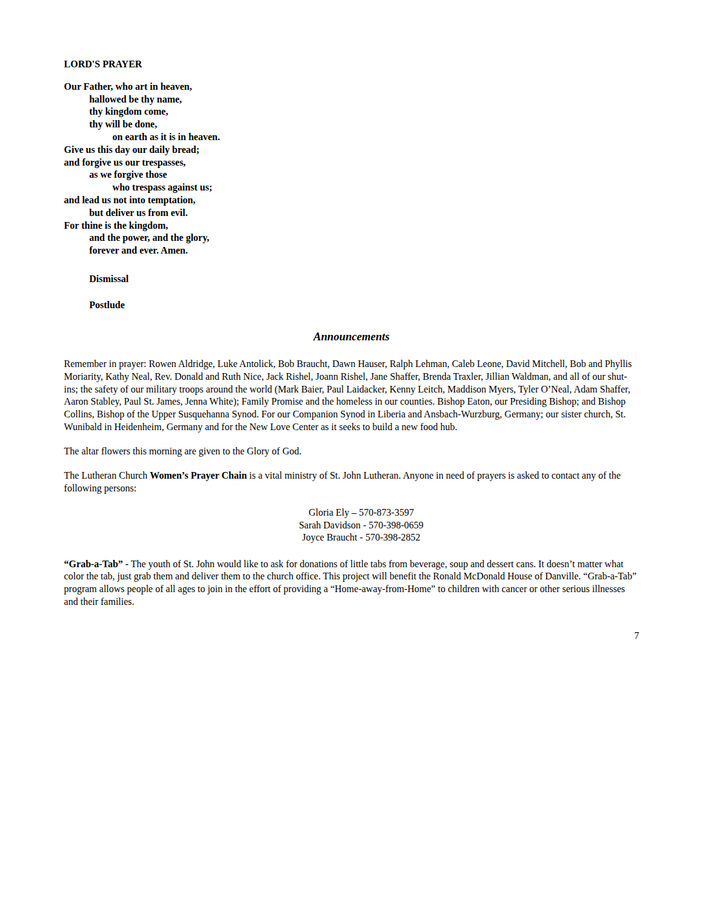LORD'S PRAYER
Our Father, who art in heaven,
hallowed be thy name, thy kingdom come, thy will be done, on earth as it is in heaven. Give us this day our daily bread;
and forgive us our trespasses,
as we forgive those who trespass against us; and lead us not into temptation,
but deliver us from evil. For thine is the kingdom,
and the power, and the glory, forever and ever. Amen.
Dismissal
Postlude
Announcements
Remember in prayer: Rowen Aldridge, Luke Antolick, Bob Braucht, Dawn Hauser, Ralph Lehman, Caleb Leone, David Mitchell, Bob and Phyllis Moriarity, Kathy Neal, Rev. Donald and Ruth Nice, Jack Rishel, Joann Rishel, Jane Shaffer, Brenda Traxler, Jillian Waldman, and all of our shut-ins; the safety of our military troops around the world (Mark Baier, Paul Laidacker, Kenny Leitch, Maddison Myers, Tyler O’Neal, Adam Shaffer, Aaron Stabley, Paul St. James, Jenna White); Family Promise and the homeless in our counties. Bishop Eaton, our Presiding Bishop; and Bishop Collins, Bishop of the Upper Susquehanna Synod. For our Companion Synod in Liberia and Ansbach-Wurzburg, Germany; our sister church, St. Wunibald in Heidenheim, Germany and for the New Love Center as it seeks to build a new food hub.
The altar flowers this morning are given to the Glory of God.
The Lutheran Church Women’s Prayer Chain is a vital ministry of St. John Lutheran. Anyone in need of prayers is asked to contact any of the following persons:
Gloria Ely – 570-873-3597
Sarah Davidson - 570-398-0659
Joyce Braucht - 570-398-2852
“Grab-a-Tab” - The youth of St. John would like to ask for donations of little tabs from beverage, soup and dessert cans. It doesn’t matter what color the tab, just grab them and deliver them to the church office. This project will benefit the Ronald McDonald House of Danville. “Grab-a-Tab” program allows people of all ages to join in the effort of providing a “Home-away-from-Home” to children with cancer or other serious illnesses and their families.
7